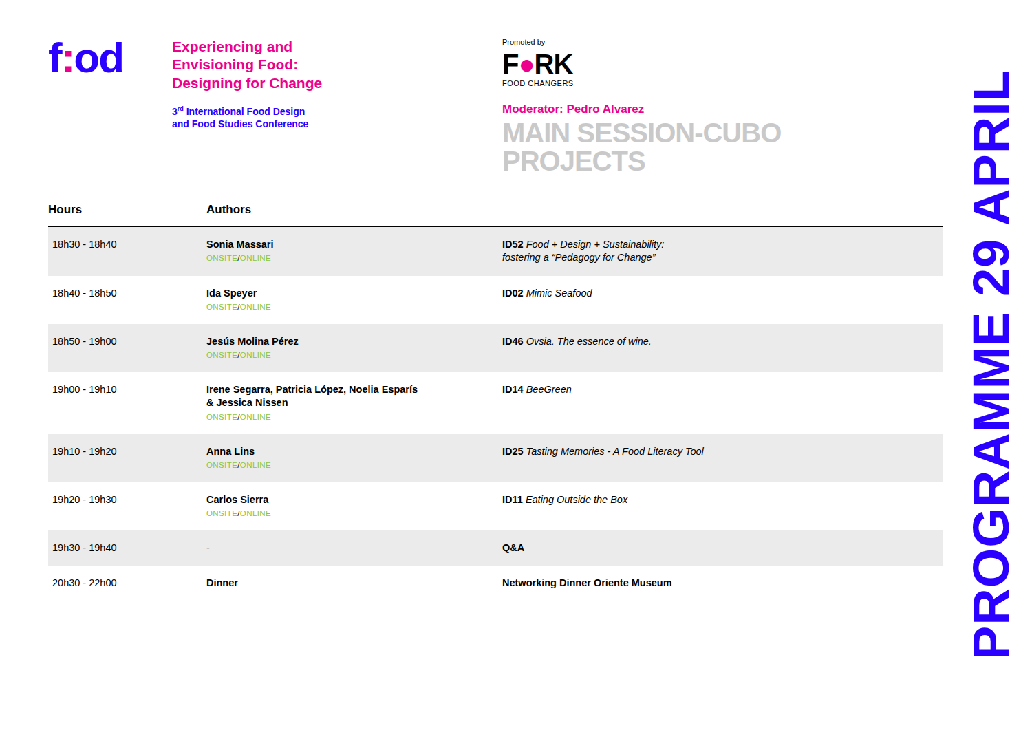PROGRAMME 29 APRIL
f: od
Experiencing and
Envisioning Food:
Designing for Change
3rd International Food Design
and Food Studies Conference
Promoted by
F●RK
FOOD CHANGERS
Moderator: Pedro Alvarez
MAIN SESSION-CUBO
PROJECTS
| Hours | Authors | |
| --- | --- | --- |
| 18h30 - 18h40 | Sonia Massari ONSITE / ONLINE | ID52 Food + Design + Sustainability: fostering a “Pedagogy for Change” |
| 18h40 - 18h50 | Ida Speyer ONSITE / ONLINE | ID02 Mimic Seafood |
| 18h50 - 19h00 | Jesús Molina Pérez ONSITE / ONLINE | ID46 Ovsia. The essence of wine. |
| 19h00 - 19h10 | Irene Segarra, Patricia López, Noelia Esparís & Jessica Nissen ONSITE / ONLINE | ID14 BeeGreen |
| 19h10 - 19h20 | Anna Lins ONSITE / ONLINE | ID25 Tasting Memories - A Food Literacy Tool |
| 19h20 - 19h30 | Carlos Sierra ONSITE / ONLINE | ID11 Eating Outside the Box |
| 19h30 - 19h40 | - | Q&A |
| 20h30 - 22h00 | Dinner | Networking Dinner Oriente Museum |